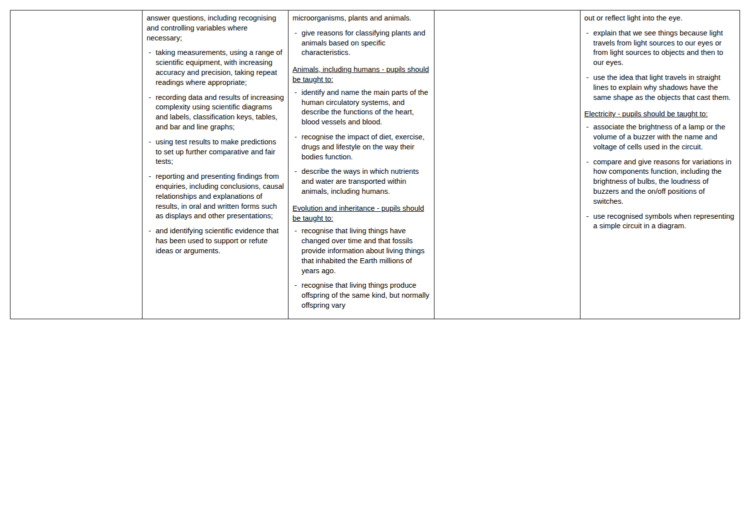| | answer questions, including recognising and controlling variables where necessary; taking measurements, using a range of scientific equipment, with increasing accuracy and precision, taking repeat readings where appropriate; recording data and results of increasing complexity using scientific diagrams and labels, classification keys, tables, and bar and line graphs; using test results to make predictions to set up further comparative and fair tests; reporting and presenting findings from enquiries, including conclusions, causal relationships and explanations of results, in oral and written forms such as displays and other presentations; and identifying scientific evidence that has been used to support or refute ideas or arguments. | microorganisms, plants and animals. give reasons for classifying plants and animals based on specific characteristics. Animals, including humans - pupils should be taught to: identify and name the main parts of the human circulatory systems, and describe the functions of the heart, blood vessels and blood. recognise the impact of diet, exercise, drugs and lifestyle on the way their bodies function. describe the ways in which nutrients and water are transported within animals, including humans. Evolution and inheritance - pupils should be taught to: recognise that living things have changed over time and that fossils provide information about living things that inhabited the Earth millions of years ago. recognise that living things produce offspring of the same kind, but normally offspring vary | | out or reflect light into the eye. explain that we see things because light travels from light sources to our eyes or from light sources to objects and then to our eyes. use the idea that light travels in straight lines to explain why shadows have the same shape as the objects that cast them. Electricity - pupils should be taught to: associate the brightness of a lamp or the volume of a buzzer with the name and voltage of cells used in the circuit. compare and give reasons for variations in how components function, including the brightness of bulbs, the loudness of buzzers and the on/off positions of switches. use recognised symbols when representing a simple circuit in a diagram. |